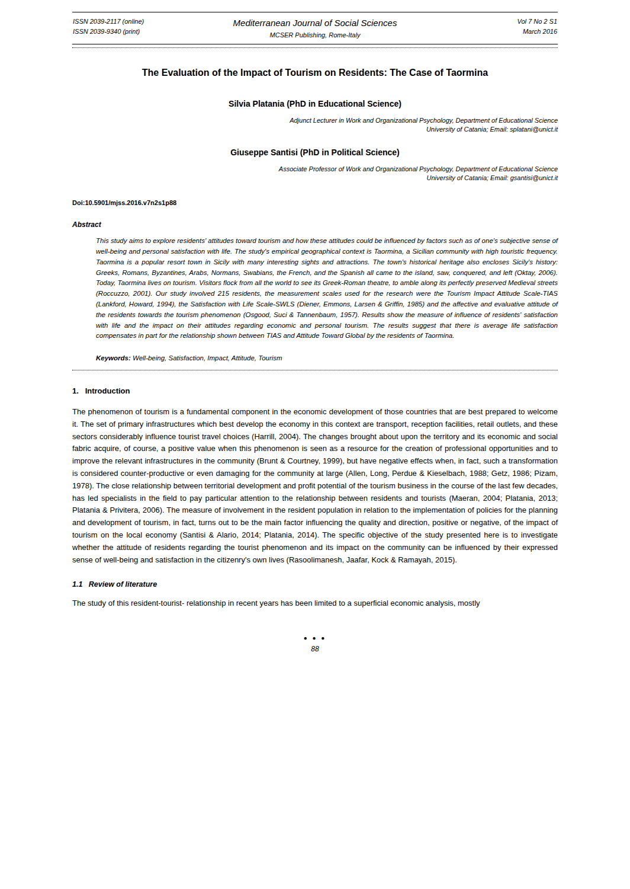| ISSN 2039-2117 (online) ISSN 2039-9340 (print) | Mediterranean Journal of Social Sciences MCSER Publishing, Rome-Italy | Vol 7 No 2 S1 March 2016 |
The Evaluation of the Impact of Tourism on Residents: The Case of Taormina
Silvia Platania (PhD in Educational Science)
Adjunct Lecturer in Work and Organizational Psychology, Department of Educational Science
University of Catania; Email: splatani@unict.it
Giuseppe Santisi (PhD in Political Science)
Associate Professor of Work and Organizational Psychology, Department of Educational Science
University of Catania; Email: gsantisi@unict.it
Doi:10.5901/mjss.2016.v7n2s1p88
Abstract
This study aims to explore residents' attitudes toward tourism and how these attitudes could be influenced by factors such as of one's subjective sense of well-being and personal satisfaction with life. The study's empirical geographical context is Taormina, a Sicilian community with high touristic frequency. Taormina is a popular resort town in Sicily with many interesting sights and attractions. The town's historical heritage also encloses Sicily's history: Greeks, Romans, Byzantines, Arabs, Normans, Swabians, the French, and the Spanish all came to the island, saw, conquered, and left (Oktay, 2006). Today, Taormina lives on tourism. Visitors flock from all the world to see its Greek-Roman theatre, to amble along its perfectly preserved Medieval streets (Roccuzzo, 2001). Our study involved 215 residents, the measurement scales used for the research were the Tourism Impact Attitude Scale-TIAS (Lankford, Howard, 1994), the Satisfaction with Life Scale-SWLS (Diener, Emmons, Larsen & Griffin, 1985) and the affective and evaluative attitude of the residents towards the tourism phenomenon (Osgood, Suci & Tannenbaum, 1957). Results show the measure of influence of residents' satisfaction with life and the impact on their attitudes regarding economic and personal tourism. The results suggest that there is average life satisfaction compensates in part for the relationship shown between TIAS and Attitude Toward Global by the residents of Taormina.
Keywords: Well-being, Satisfaction, Impact, Attitude, Tourism
1. Introduction
The phenomenon of tourism is a fundamental component in the economic development of those countries that are best prepared to welcome it. The set of primary infrastructures which best develop the economy in this context are transport, reception facilities, retail outlets, and these sectors considerably influence tourist travel choices (Harrill, 2004). The changes brought about upon the territory and its economic and social fabric acquire, of course, a positive value when this phenomenon is seen as a resource for the creation of professional opportunities and to improve the relevant infrastructures in the community (Brunt & Courtney, 1999), but have negative effects when, in fact, such a transformation is considered counter-productive or even damaging for the community at large (Allen, Long, Perdue & Kieselbach, 1988; Getz, 1986; Pizam, 1978). The close relationship between territorial development and profit potential of the tourism business in the course of the last few decades, has led specialists in the field to pay particular attention to the relationship between residents and tourists (Maeran, 2004; Platania, 2013; Platania & Privitera, 2006). The measure of involvement in the resident population in relation to the implementation of policies for the planning and development of tourism, in fact, turns out to be the main factor influencing the quality and direction, positive or negative, of the impact of tourism on the local economy (Santisi & Alario, 2014; Platania, 2014). The specific objective of the study presented here is to investigate whether the attitude of residents regarding the tourist phenomenon and its impact on the community can be influenced by their expressed sense of well-being and satisfaction in the citizenry's own lives (Rasoolimanesh, Jaafar, Kock & Ramayah, 2015).
1.1 Review of literature
The study of this resident-tourist- relationship in recent years has been limited to a superficial economic analysis, mostly
● ● ●
88